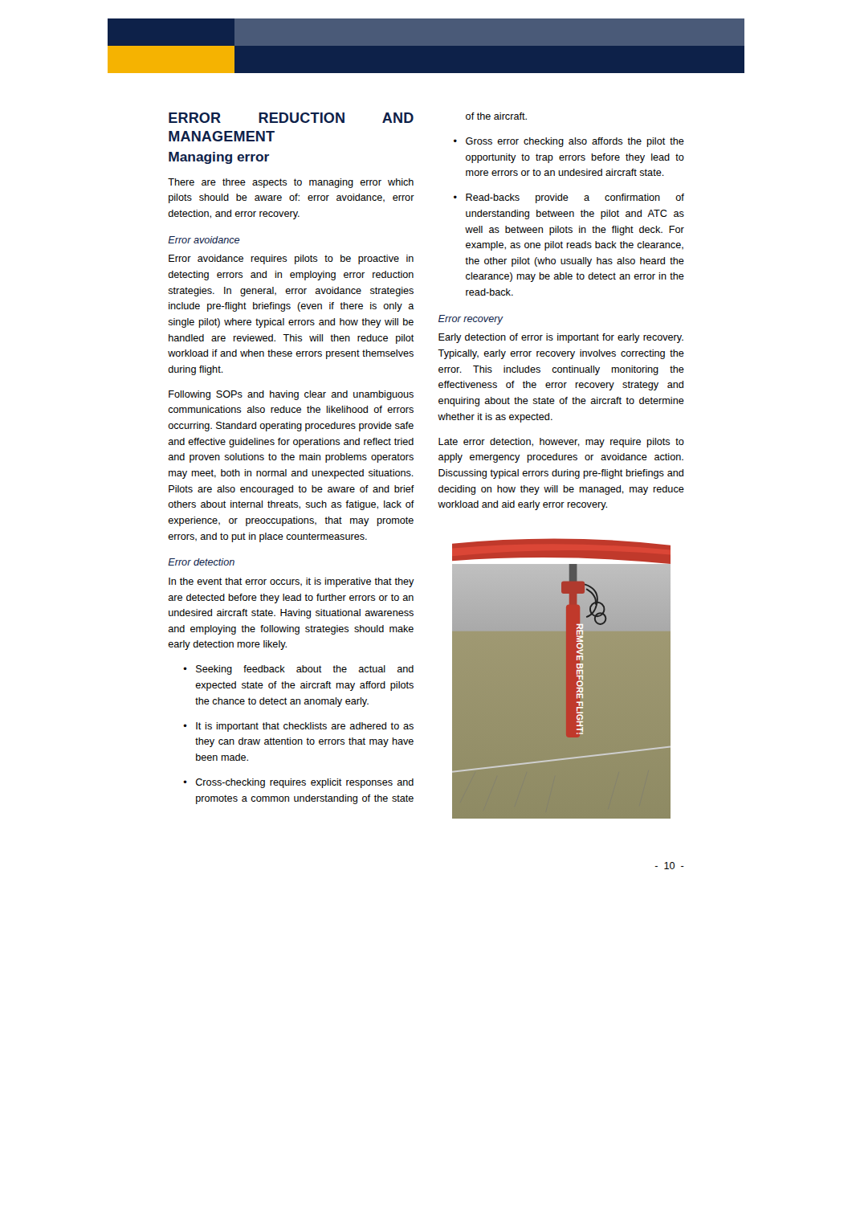ERROR REDUCTION AND MANAGEMENT
Managing error
There are three aspects to managing error which pilots should be aware of: error avoidance, error detection, and error recovery.
Error avoidance
Error avoidance requires pilots to be proactive in detecting errors and in employing error reduction strategies. In general, error avoidance strategies include pre-flight briefings (even if there is only a single pilot) where typical errors and how they will be handled are reviewed. This will then reduce pilot workload if and when these errors present themselves during flight.
Following SOPs and having clear and unambiguous communications also reduce the likelihood of errors occurring. Standard operating procedures provide safe and effective guidelines for operations and reflect tried and proven solutions to the main problems operators may meet, both in normal and unexpected situations. Pilots are also encouraged to be aware of and brief others about internal threats, such as fatigue, lack of experience, or preoccupations, that may promote errors, and to put in place countermeasures.
Error detection
In the event that error occurs, it is imperative that they are detected before they lead to further errors or to an undesired aircraft state. Having situational awareness and employing the following strategies should make early detection more likely.
Seeking feedback about the actual and expected state of the aircraft may afford pilots the chance to detect an anomaly early.
It is important that checklists are adhered to as they can draw attention to errors that may have been made.
Cross-checking requires explicit responses and promotes a common understanding of the state of the aircraft.
Gross error checking also affords the pilot the opportunity to trap errors before they lead to more errors or to an undesired aircraft state.
Read-backs provide a confirmation of understanding between the pilot and ATC as well as between pilots in the flight deck. For example, as one pilot reads back the clearance, the other pilot (who usually has also heard the clearance) may be able to detect an error in the read-back.
Error recovery
Early detection of error is important for early recovery. Typically, early error recovery involves correcting the error. This includes continually monitoring the effectiveness of the error recovery strategy and enquiring about the state of the aircraft to determine whether it is as expected.
Late error detection, however, may require pilots to apply emergency procedures or avoidance action. Discussing typical errors during pre-flight briefings and deciding on how they will be managed, may reduce workload and aid early error recovery.
- 10 -